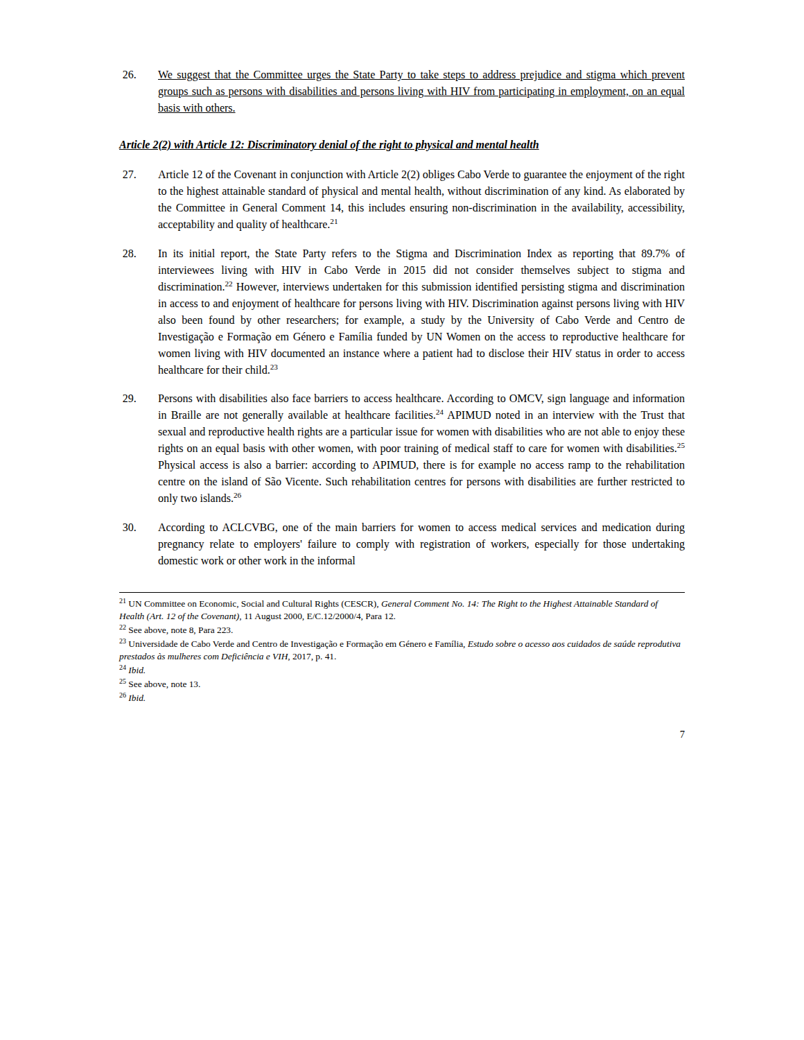We suggest that the Committee urges the State Party to take steps to address prejudice and stigma which prevent groups such as persons with disabilities and persons living with HIV from participating in employment, on an equal basis with others.
Article 2(2) with Article 12: Discriminatory denial of the right to physical and mental health
Article 12 of the Covenant in conjunction with Article 2(2) obliges Cabo Verde to guarantee the enjoyment of the right to the highest attainable standard of physical and mental health, without discrimination of any kind. As elaborated by the Committee in General Comment 14, this includes ensuring non-discrimination in the availability, accessibility, acceptability and quality of healthcare.21
In its initial report, the State Party refers to the Stigma and Discrimination Index as reporting that 89.7% of interviewees living with HIV in Cabo Verde in 2015 did not consider themselves subject to stigma and discrimination.22 However, interviews undertaken for this submission identified persisting stigma and discrimination in access to and enjoyment of healthcare for persons living with HIV. Discrimination against persons living with HIV also been found by other researchers; for example, a study by the University of Cabo Verde and Centro de Investigação e Formação em Género e Família funded by UN Women on the access to reproductive healthcare for women living with HIV documented an instance where a patient had to disclose their HIV status in order to access healthcare for their child.23
Persons with disabilities also face barriers to access healthcare. According to OMCV, sign language and information in Braille are not generally available at healthcare facilities.24 APIMUD noted in an interview with the Trust that sexual and reproductive health rights are a particular issue for women with disabilities who are not able to enjoy these rights on an equal basis with other women, with poor training of medical staff to care for women with disabilities.25 Physical access is also a barrier: according to APIMUD, there is for example no access ramp to the rehabilitation centre on the island of São Vicente. Such rehabilitation centres for persons with disabilities are further restricted to only two islands.26
According to ACLCVBG, one of the main barriers for women to access medical services and medication during pregnancy relate to employers' failure to comply with registration of workers, especially for those undertaking domestic work or other work in the informal
21 UN Committee on Economic, Social and Cultural Rights (CESCR), General Comment No. 14: The Right to the Highest Attainable Standard of Health (Art. 12 of the Covenant), 11 August 2000, E/C.12/2000/4, Para 12.
22 See above, note 8, Para 223.
23 Universidade de Cabo Verde and Centro de Investigação e Formação em Género e Família, Estudo sobre o acesso aos cuidados de saúde reprodutiva prestados às mulheres com Deficiência e VIH, 2017, p. 41.
24 Ibid.
25 See above, note 13.
26 Ibid.
7